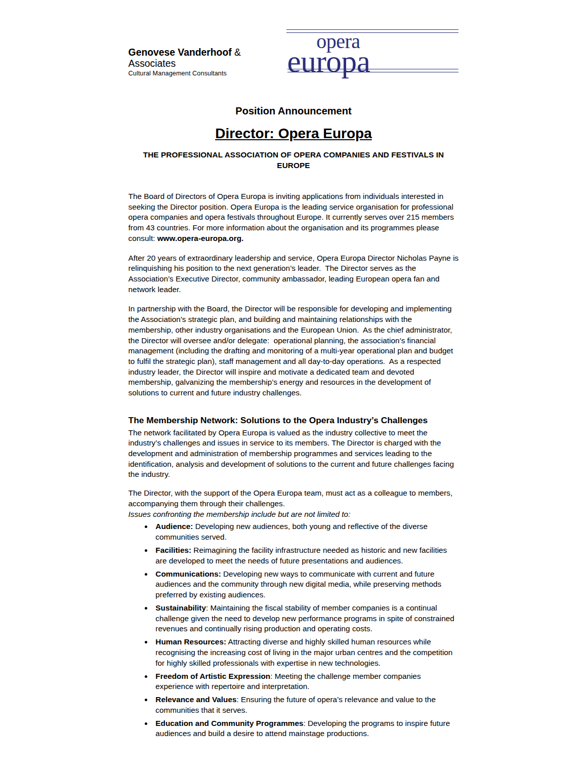Genovese Vanderhoof & Associates
Cultural Management Consultants
opera europa
Position Announcement
Director: Opera Europa
THE PROFESSIONAL ASSOCIATION OF OPERA COMPANIES AND FESTIVALS IN EUROPE
The Board of Directors of Opera Europa is inviting applications from individuals interested in seeking the Director position. Opera Europa is the leading service organisation for professional opera companies and opera festivals throughout Europe. It currently serves over 215 members from 43 countries. For more information about the organisation and its programmes please consult: www.opera-europa.org.
After 20 years of extraordinary leadership and service, Opera Europa Director Nicholas Payne is relinquishing his position to the next generation’s leader. The Director serves as the Association’s Executive Director, community ambassador, leading European opera fan and network leader.
In partnership with the Board, the Director will be responsible for developing and implementing the Association’s strategic plan, and building and maintaining relationships with the membership, other industry organisations and the European Union. As the chief administrator, the Director will oversee and/or delegate: operational planning, the association’s financial management (including the drafting and monitoring of a multi-year operational plan and budget to fulfil the strategic plan), staff management and all day-to-day operations. As a respected industry leader, the Director will inspire and motivate a dedicated team and devoted membership, galvanizing the membership’s energy and resources in the development of solutions to current and future industry challenges.
The Membership Network: Solutions to the Opera Industry’s Challenges
The network facilitated by Opera Europa is valued as the industry collective to meet the industry’s challenges and issues in service to its members. The Director is charged with the development and administration of membership programmes and services leading to the identification, analysis and development of solutions to the current and future challenges facing the industry.
The Director, with the support of the Opera Europa team, must act as a colleague to members, accompanying them through their challenges.
Issues confronting the membership include but are not limited to:
Audience: Developing new audiences, both young and reflective of the diverse communities served.
Facilities: Reimagining the facility infrastructure needed as historic and new facilities are developed to meet the needs of future presentations and audiences.
Communications: Developing new ways to communicate with current and future audiences and the community through new digital media, while preserving methods preferred by existing audiences.
Sustainability: Maintaining the fiscal stability of member companies is a continual challenge given the need to develop new performance programs in spite of constrained revenues and continually rising production and operating costs.
Human Resources: Attracting diverse and highly skilled human resources while recognising the increasing cost of living in the major urban centres and the competition for highly skilled professionals with expertise in new technologies.
Freedom of Artistic Expression: Meeting the challenge member companies experience with repertoire and interpretation.
Relevance and Values: Ensuring the future of opera’s relevance and value to the communities that it serves.
Education and Community Programmes: Developing the programs to inspire future audiences and build a desire to attend mainstage productions.